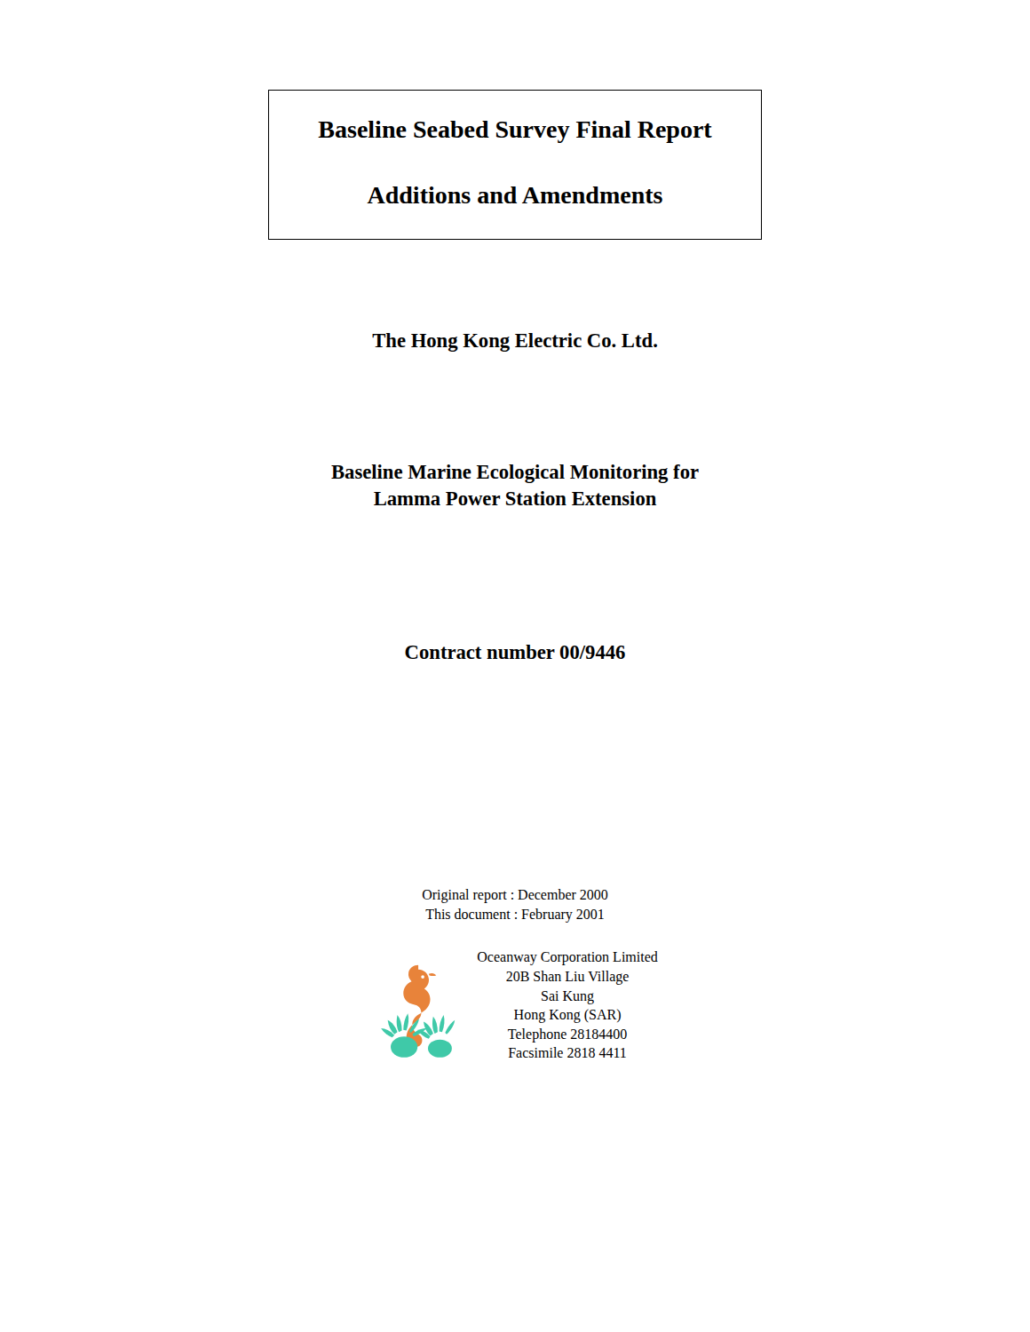Baseline Seabed Survey Final Report
Additions and Amendments
The Hong Kong Electric Co. Ltd.
Baseline Marine Ecological Monitoring for
Lamma Power Station Extension
Contract number 00/9446
Original report : December 2000
This document : February 2001
Oceanway Corporation Limited
20B Shan Liu Village
Sai Kung
Hong Kong (SAR)
Telephone 28184400
Facsimile 2818 4411